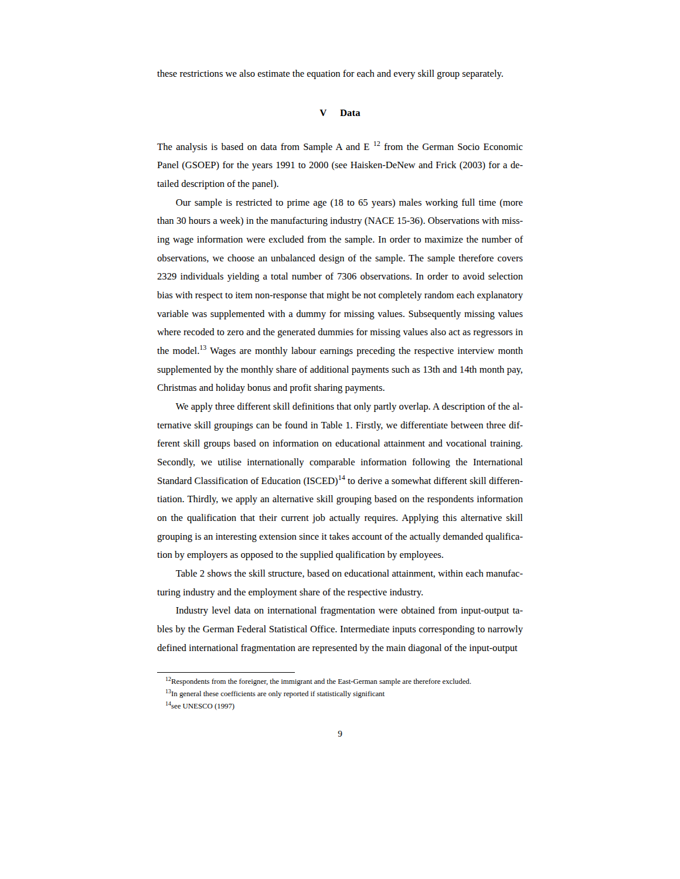these restrictions we also estimate the equation for each and every skill group separately.
VData
The analysis is based on data from Sample A and E 12 from the German Socio Economic Panel (GSOEP) for the years 1991 to 2000 (see Haisken-DeNew and Frick (2003) for a detailed description of the panel).
Our sample is restricted to prime age (18 to 65 years) males working full time (more than 30 hours a week) in the manufacturing industry (NACE 15-36). Observations with missing wage information were excluded from the sample. In order to maximize the number of observations, we choose an unbalanced design of the sample. The sample therefore covers 2329 individuals yielding a total number of 7306 observations. In order to avoid selection bias with respect to item non-response that might be not completely random each explanatory variable was supplemented with a dummy for missing values. Subsequently missing values where recoded to zero and the generated dummies for missing values also act as regressors in the model.13 Wages are monthly labour earnings preceding the respective interview month supplemented by the monthly share of additional payments such as 13th and 14th month pay, Christmas and holiday bonus and profit sharing payments.
We apply three different skill definitions that only partly overlap. A description of the alternative skill groupings can be found in Table 1. Firstly, we differentiate between three different skill groups based on information on educational attainment and vocational training. Secondly, we utilise internationally comparable information following the International Standard Classification of Education (ISCED)14 to derive a somewhat different skill differentiation. Thirdly, we apply an alternative skill grouping based on the respondents information on the qualification that their current job actually requires. Applying this alternative skill grouping is an interesting extension since it takes account of the actually demanded qualification by employers as opposed to the supplied qualification by employees.
Table 2 shows the skill structure, based on educational attainment, within each manufacturing industry and the employment share of the respective industry.
Industry level data on international fragmentation were obtained from input-output tables by the German Federal Statistical Office. Intermediate inputs corresponding to narrowly defined international fragmentation are represented by the main diagonal of the input-output
12Respondents from the foreigner, the immigrant and the East-German sample are therefore excluded.
13In general these coefficients are only reported if statistically significant
14see UNESCO (1997)
9